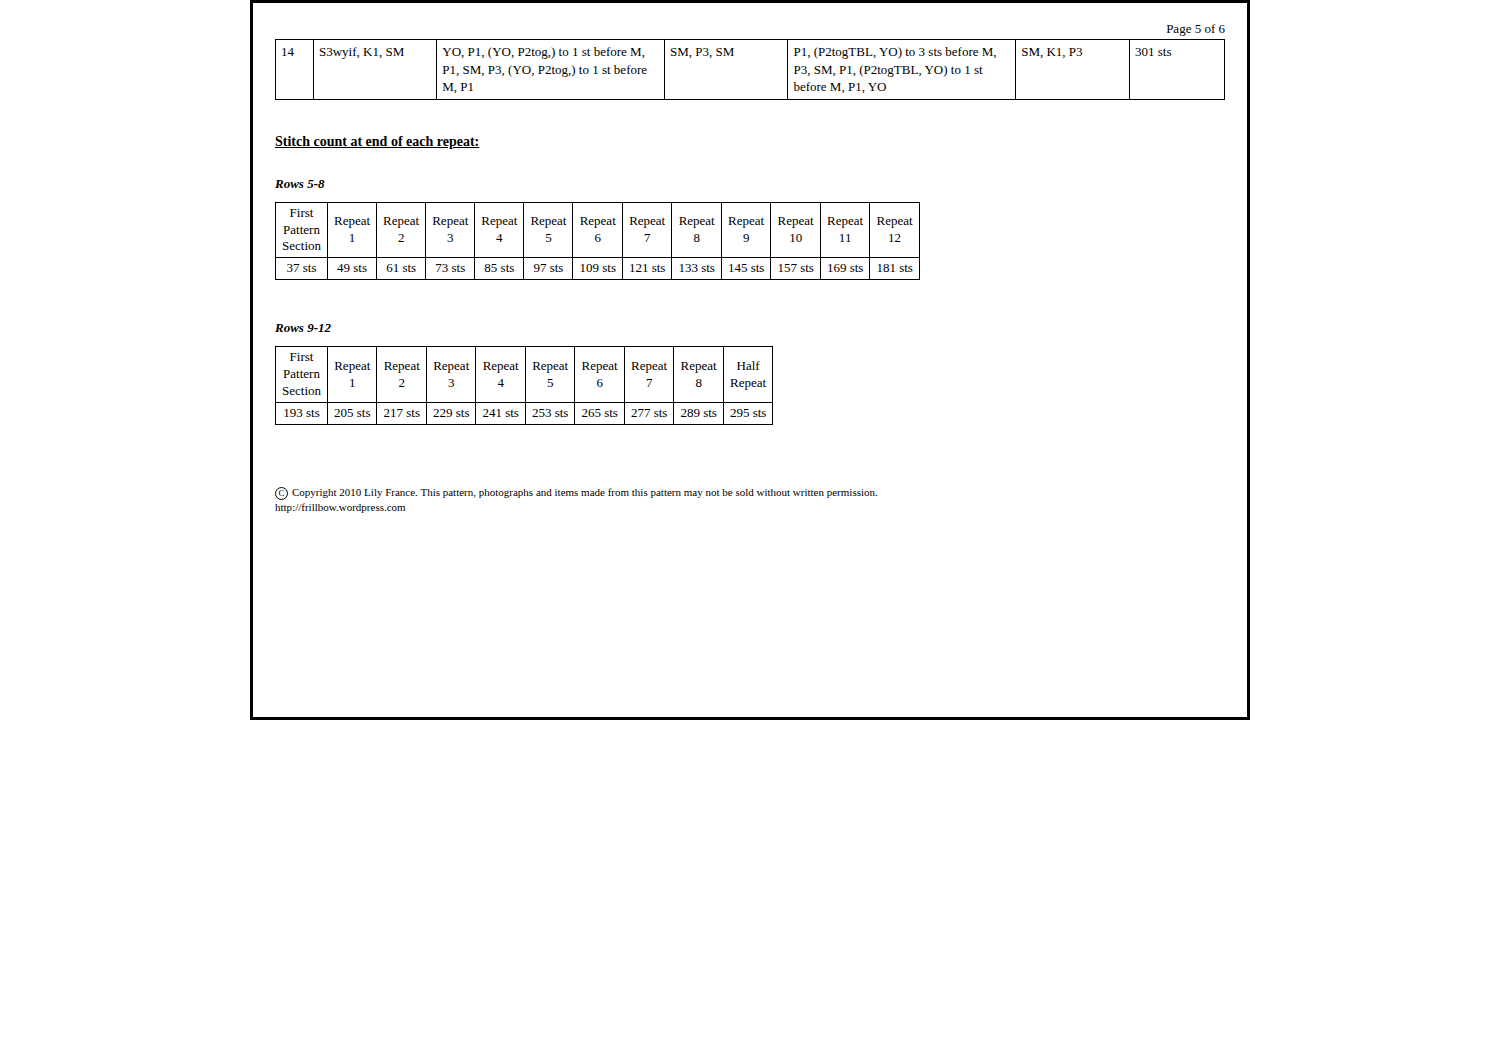Page 5 of 6
| 14 | S3wyif, K1, SM | YO, P1, (YO, P2tog,) to 1 st before M, P1, SM, P3, (YO, P2tog,) to 1 st before M, P1 | SM, P3, SM | P1, (P2togTBL, YO) to 3 sts before M, P3, SM, P1, (P2togTBL, YO) to 1 st before M, P1, YO | SM, K1, P3 | 301 sts |
Stitch count at end of each repeat:
Rows 5-8
| First Pattern Section | Repeat 1 | Repeat 2 | Repeat 3 | Repeat 4 | Repeat 5 | Repeat 6 | Repeat 7 | Repeat 8 | Repeat 9 | Repeat 10 | Repeat 11 | Repeat 12 |
| 37 sts | 49 sts | 61 sts | 73 sts | 85 sts | 97 sts | 109 sts | 121 sts | 133 sts | 145 sts | 157 sts | 169 sts | 181 sts |
Rows 9-12
| First Pattern Section | Repeat 1 | Repeat 2 | Repeat 3 | Repeat 4 | Repeat 5 | Repeat 6 | Repeat 7 | Repeat 8 | Half Repeat |
| 193 sts | 205 sts | 217 sts | 229 sts | 241 sts | 253 sts | 265 sts | 277 sts | 289 sts | 295 sts |
CCopyright 2010 Lily France. This pattern, photographs and items made from this pattern may not be sold without written permission.
http://frillbow.wordpress.com